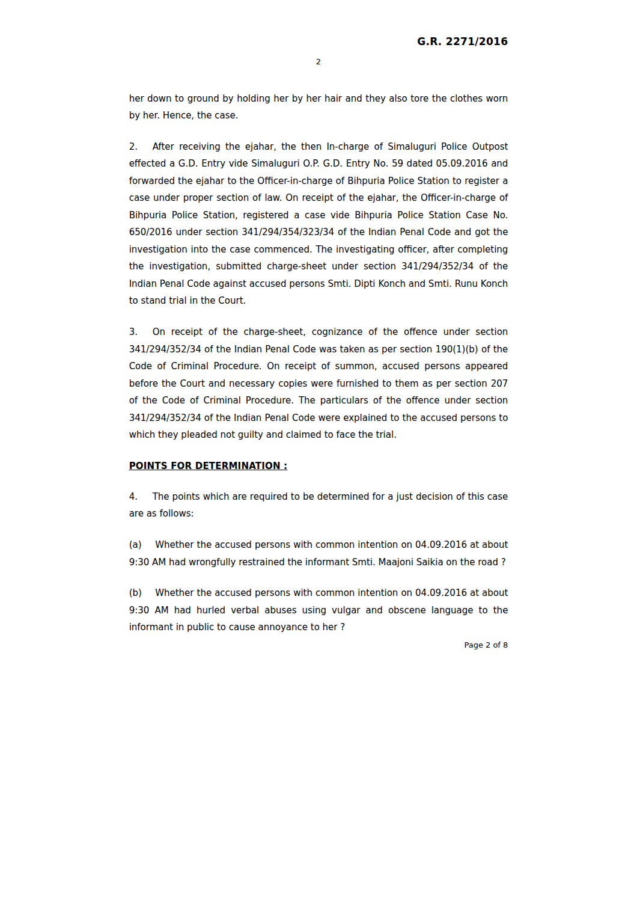G.R. 2271/2016
2
her down to ground by holding her by her hair and they also tore the clothes worn by her. Hence, the case.
2. After receiving the ejahar, the then In-charge of Simaluguri Police Outpost effected a G.D. Entry vide Simaluguri O.P. G.D. Entry No. 59 dated 05.09.2016 and forwarded the ejahar to the Officer-in-charge of Bihpuria Police Station to register a case under proper section of law. On receipt of the ejahar, the Officer-in-charge of Bihpuria Police Station, registered a case vide Bihpuria Police Station Case No. 650/2016 under section 341/294/354/323/34 of the Indian Penal Code and got the investigation into the case commenced. The investigating officer, after completing the investigation, submitted charge-sheet under section 341/294/352/34 of the Indian Penal Code against accused persons Smti. Dipti Konch and Smti. Runu Konch to stand trial in the Court.
3. On receipt of the charge-sheet, cognizance of the offence under section 341/294/352/34 of the Indian Penal Code was taken as per section 190(1)(b) of the Code of Criminal Procedure. On receipt of summon, accused persons appeared before the Court and necessary copies were furnished to them as per section 207 of the Code of Criminal Procedure. The particulars of the offence under section 341/294/352/34 of the Indian Penal Code were explained to the accused persons to which they pleaded not guilty and claimed to face the trial.
POINTS FOR DETERMINATION :
4. The points which are required to be determined for a just decision of this case are as follows:
(a) Whether the accused persons with common intention on 04.09.2016 at about 9:30 AM had wrongfully restrained the informant Smti. Maajoni Saikia on the road ?
(b) Whether the accused persons with common intention on 04.09.2016 at about 9:30 AM had hurled verbal abuses using vulgar and obscene language to the informant in public to cause annoyance to her ?
Page 2 of 8